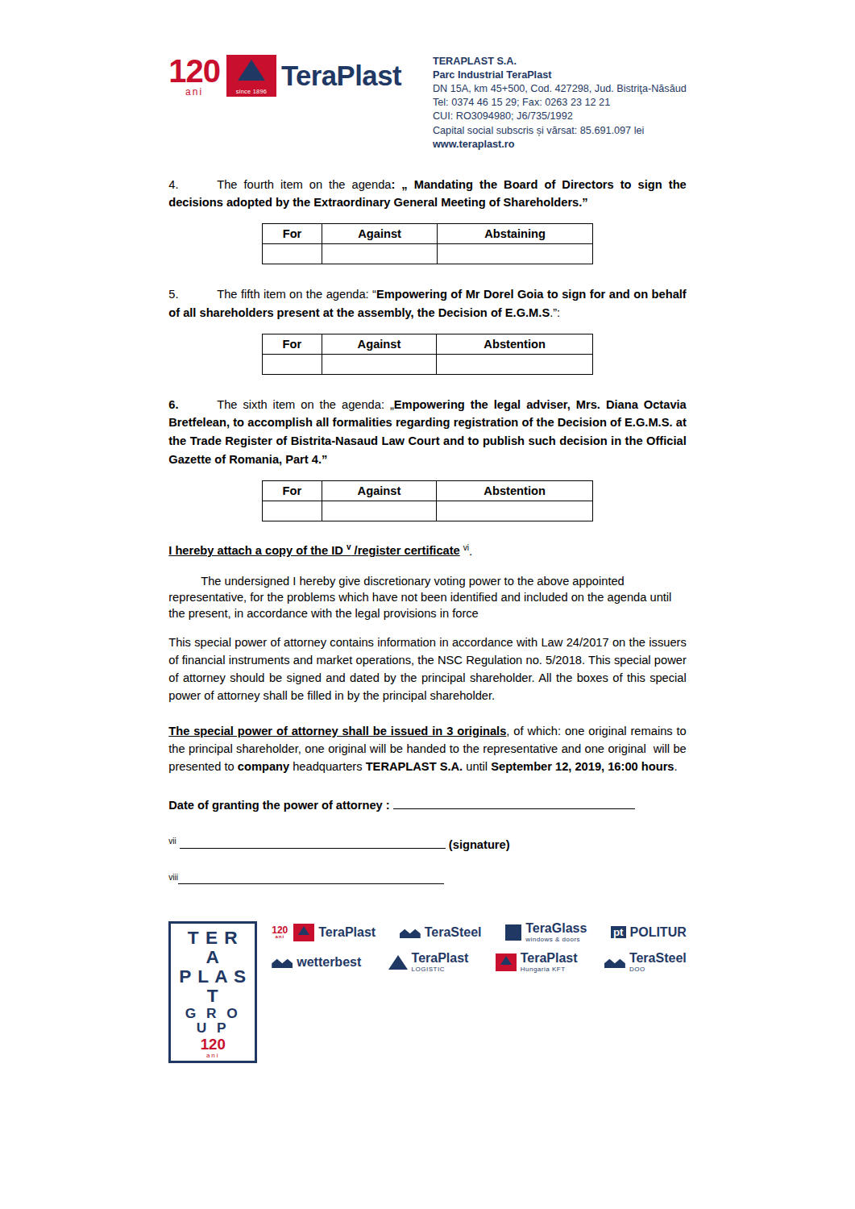120
ani
TeraPlast
TERAPLAST S.A.
Parc Industrial TeraPlast
DN 15A, km 45+500, Cod. 427298, Jud. Bistriţa-Năsăud
Tel: 0374 46 15 29; Fax: 0263 23 12 21
CUI: RO3094980; J6/735/1992
Capital social subscris și vărsat: 85.691.097 lei
www.teraplast.ro
4. The fourth item on the agenda: „ Mandating the Board of Directors to sign the decisions adopted by the Extraordinary General Meeting of Shareholders.”
| For | Against | Abstaining |
| --- | --- | --- |
5. The fifth item on the agenda: “Empowering of Mr Dorel Goia to sign for and on behalf of all shareholders present at the assembly, the Decision of E.G.M.S.”:
| For | Against | Abstention |
| --- | --- | --- |
6. The sixth item on the agenda: „Empowering the legal adviser, Mrs. Diana Octavia Bretfelean, to accomplish all formalities regarding registration of the Decision of E.G.M.S. at the Trade Register of Bistrita-Nasaud Law Court and to publish such decision in the Official Gazette of Romania, Part 4.”
| For | Against | Abstention |
| --- | --- | --- |
I hereby attach a copy of the ID v /register certificate vi.
The undersigned I hereby give discretionary voting power to the above appointed representative, for the problems which have not been identified and included on the agenda until the present, in accordance with the legal provisions in force
This special power of attorney contains information in accordance with Law 24/2017 on the issuers of financial instruments and market operations, the NSC Regulation no. 5/2018. This special power of attorney should be signed and dated by the principal shareholder. All the boxes of this special power of attorney shall be filled in by the principal shareholder.
The special power of attorney shall be issued in 3 originals, of which: one original remains to the principal shareholder, one original will be handed to the representative and one original will be presented to company headquarters TERAPLAST S.A. until September 12, 2019, 16:00 hours.
Date of granting the power of attorney :
vii (signature)
viii
T E R A
P L A S T
G R O U P
120ani
120ani
TeraPlast
TeraSteel
TeraGlasswindows & doors
pt POLITUR
wetterbest
TeraPlastLOGISTIC
TeraPlastHungaria KFT
TeraSteelDOO